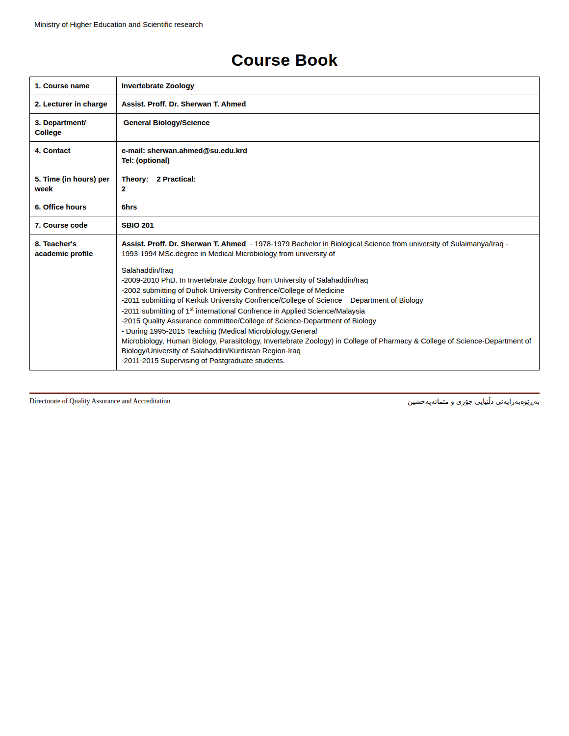Ministry of Higher Education and Scientific research
Course Book
| 1. Course name | Invertebrate Zoology |
| 2. Lecturer in charge | Assist. Proff. Dr. Sherwan T. Ahmed |
| 3. Department/ College | General Biology/Science |
| 4. Contact | e-mail: sherwan.ahmed@su.edu.krd Tel: (optional) |
| 5. Time (in hours) per week | Theory: 2 Practical: 2 |
| 6. Office hours | 6hrs |
| 7. Course code | SBIO 201 |
| 8. Teacher's academic profile | Assist. Proff. Dr. Sherwan T. Ahmed - 1978-1979 Bachelor in Biological Science from university of Sulaimanya/Iraq - 1993-1994 MSc.degree in Medical Microbiology from university of Salahaddin/Iraq -2009-2010 PhD. In Invertebrate Zoology from University of Salahaddin/Iraq -2002 submitting of Duhok University Confrence/College of Medicine -2011 submitting of Kerkuk University Confrence/College of Science – Department of Biology -2011 submitting of 1 st international Confrence in Applied Science/Malaysia -2015 Quality Assurance committee/College of Science-Department of Biology - During 1995-2015 Teaching (Medical Microbiology,General Microbiology, Human Biology, Parasitology, Invertebrate Zoology) in College of Pharmacy & College of Science-Department of Biology/University of Salahaddin/Kurdistan Region-Iraq -2011-2015 Supervising of Postgraduate students. |
Directorate of Quality Assurance and Accreditation
بەڕێوەبەرایەتی دڵنیایی جۆری و متمانەپەخشین